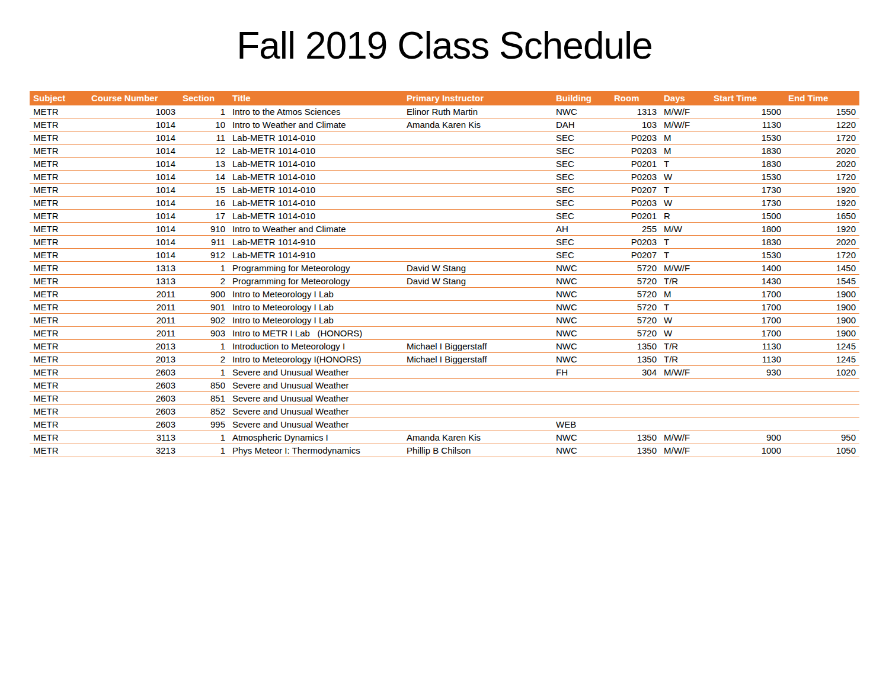Fall 2019 Class Schedule
| Subject | Course Number | Section | Title | Primary Instructor | Building | Room | Days | Start Time | End Time |
| --- | --- | --- | --- | --- | --- | --- | --- | --- | --- |
| METR | 1003 | 1 | Intro to the Atmos Sciences | Elinor Ruth Martin | NWC | 1313 | M/W/F | 1500 | 1550 |
| METR | 1014 | 10 | Intro to Weather and Climate | Amanda Karen Kis | DAH | 103 | M/W/F | 1130 | 1220 |
| METR | 1014 | 11 | Lab-METR 1014-010 | | SEC | P0203 | M | 1530 | 1720 |
| METR | 1014 | 12 | Lab-METR 1014-010 | | SEC | P0203 | M | 1830 | 2020 |
| METR | 1014 | 13 | Lab-METR 1014-010 | | SEC | P0201 | T | 1830 | 2020 |
| METR | 1014 | 14 | Lab-METR 1014-010 | | SEC | P0203 | W | 1530 | 1720 |
| METR | 1014 | 15 | Lab-METR 1014-010 | | SEC | P0207 | T | 1730 | 1920 |
| METR | 1014 | 16 | Lab-METR 1014-010 | | SEC | P0203 | W | 1730 | 1920 |
| METR | 1014 | 17 | Lab-METR 1014-010 | | SEC | P0201 | R | 1500 | 1650 |
| METR | 1014 | 910 | Intro to Weather and Climate | | AH | 255 | M/W | 1800 | 1920 |
| METR | 1014 | 911 | Lab-METR 1014-910 | | SEC | P0203 | T | 1830 | 2020 |
| METR | 1014 | 912 | Lab-METR 1014-910 | | SEC | P0207 | T | 1530 | 1720 |
| METR | 1313 | 1 | Programming for Meteorology | David W Stang | NWC | 5720 | M/W/F | 1400 | 1450 |
| METR | 1313 | 2 | Programming for Meteorology | David W Stang | NWC | 5720 | T/R | 1430 | 1545 |
| METR | 2011 | 900 | Intro to Meteorology I Lab | | NWC | 5720 | M | 1700 | 1900 |
| METR | 2011 | 901 | Intro to Meteorology I Lab | | NWC | 5720 | T | 1700 | 1900 |
| METR | 2011 | 902 | Intro to Meteorology I Lab | | NWC | 5720 | W | 1700 | 1900 |
| METR | 2011 | 903 | Intro to METR I Lab (HONORS) | | NWC | 5720 | W | 1700 | 1900 |
| METR | 2013 | 1 | Introduction to Meteorology I | Michael I Biggerstaff | NWC | 1350 | T/R | 1130 | 1245 |
| METR | 2013 | 2 | Intro to Meteorology I(HONORS) | Michael I Biggerstaff | NWC | 1350 | T/R | 1130 | 1245 |
| METR | 2603 | 1 | Severe and Unusual Weather | | FH | 304 | M/W/F | 930 | 1020 |
| METR | 2603 | 850 | Severe and Unusual Weather | | | | | | |
| METR | 2603 | 851 | Severe and Unusual Weather | | | | | | |
| METR | 2603 | 852 | Severe and Unusual Weather | | | | | | |
| METR | 2603 | 995 | Severe and Unusual Weather | | WEB | | | | |
| METR | 3113 | 1 | Atmospheric Dynamics I | Amanda Karen Kis | NWC | 1350 | M/W/F | 900 | 950 |
| METR | 3213 | 1 | Phys Meteor I: Thermodynamics | Phillip B Chilson | NWC | 1350 | M/W/F | 1000 | 1050 |